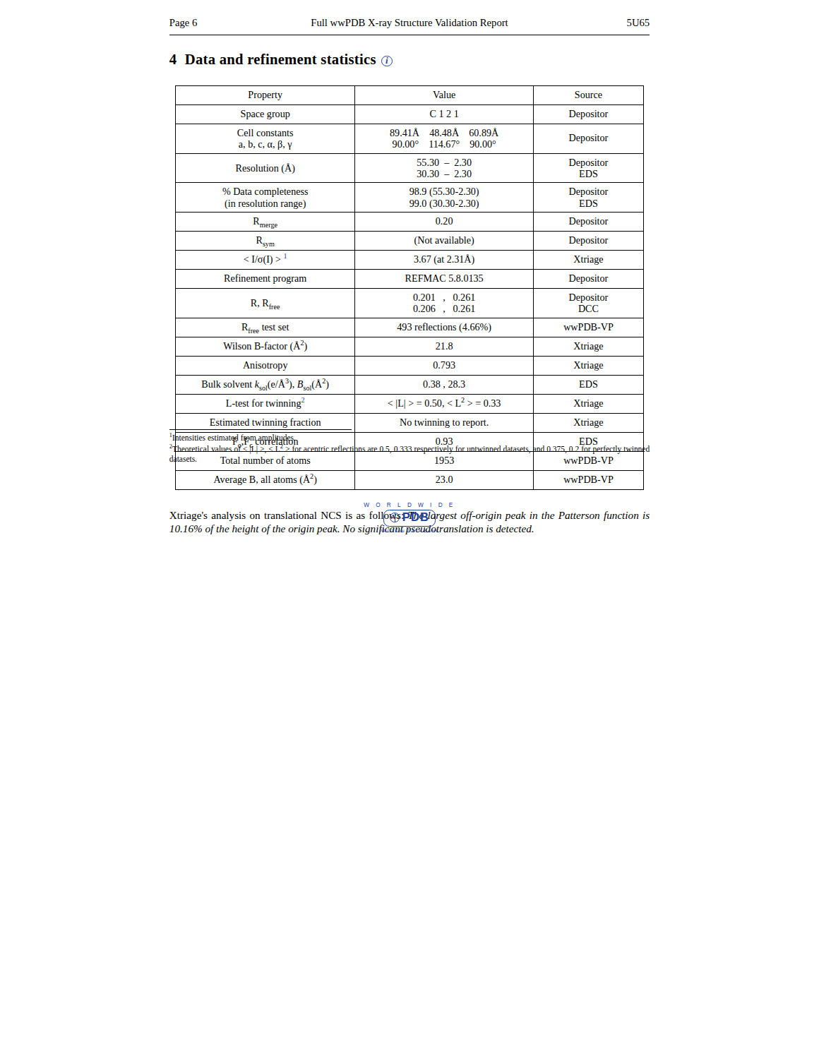Page 6
Full wwPDB X-ray Structure Validation Report
5U65
4 Data and refinement statisticsi
| Property | Value | Source |
| Space group | C 1 2 1 | Depositor |
| Cell constants a, b, c, α, β, γ | 89.41Å 48.48Å 60.89Å 90.00° 114.67° 90.00° | Depositor |
| Resolution (Å) | 55.30 – 2.30 30.30 – 2.30 | Depositor EDS |
| % Data completeness (in resolution range) | 98.9 (55.30-2.30) 99.0 (30.30-2.30) | Depositor EDS |
| R merge | 0.20 | Depositor |
| R sym | (Not available) | Depositor |
| < I/σ(I) > 1 | 3.67 (at 2.31Å) | Xtriage |
| Refinement program | REFMAC 5.8.0135 | Depositor |
| R, R free | 0.201 , 0.261 0.206 , 0.261 | Depositor DCC |
| R free test set | 493 reflections (4.66%) | wwPDB-VP |
| Wilson B-factor (Å 2 ) | 21.8 | Xtriage |
| Anisotropy | 0.793 | Xtriage |
| Bulk solvent k sol (e/Å 3 ), B sol (Å 2 ) | 0.38 , 28.3 | EDS |
| L-test for twinning 2 | < /L/ > = 0.50, < L 2 > = 0.33 | Xtriage |
| Estimated twinning fraction | No twinning to report. | Xtriage |
| F o ,F c correlation | 0.93 | EDS |
| Total number of atoms | 1953 | wwPDB-VP |
| Average B, all atoms (Å 2 ) | 23.0 | wwPDB-VP |
Xtriage's analysis on translational NCS is as follows: The largest off-origin peak in the Patterson function is 10.16% of the height of the origin peak. No significant pseudotranslation is detected.
1Intensities estimated from amplitudes.
2Theoretical values of < |L| >, < L2 > for acentric reflections are 0.5, 0.333 respectively for untwinned datasets, and 0.375, 0.2 for perfectly twinned datasets.
W O R L D W I D E
PDB
PROTEIN DATA BANK